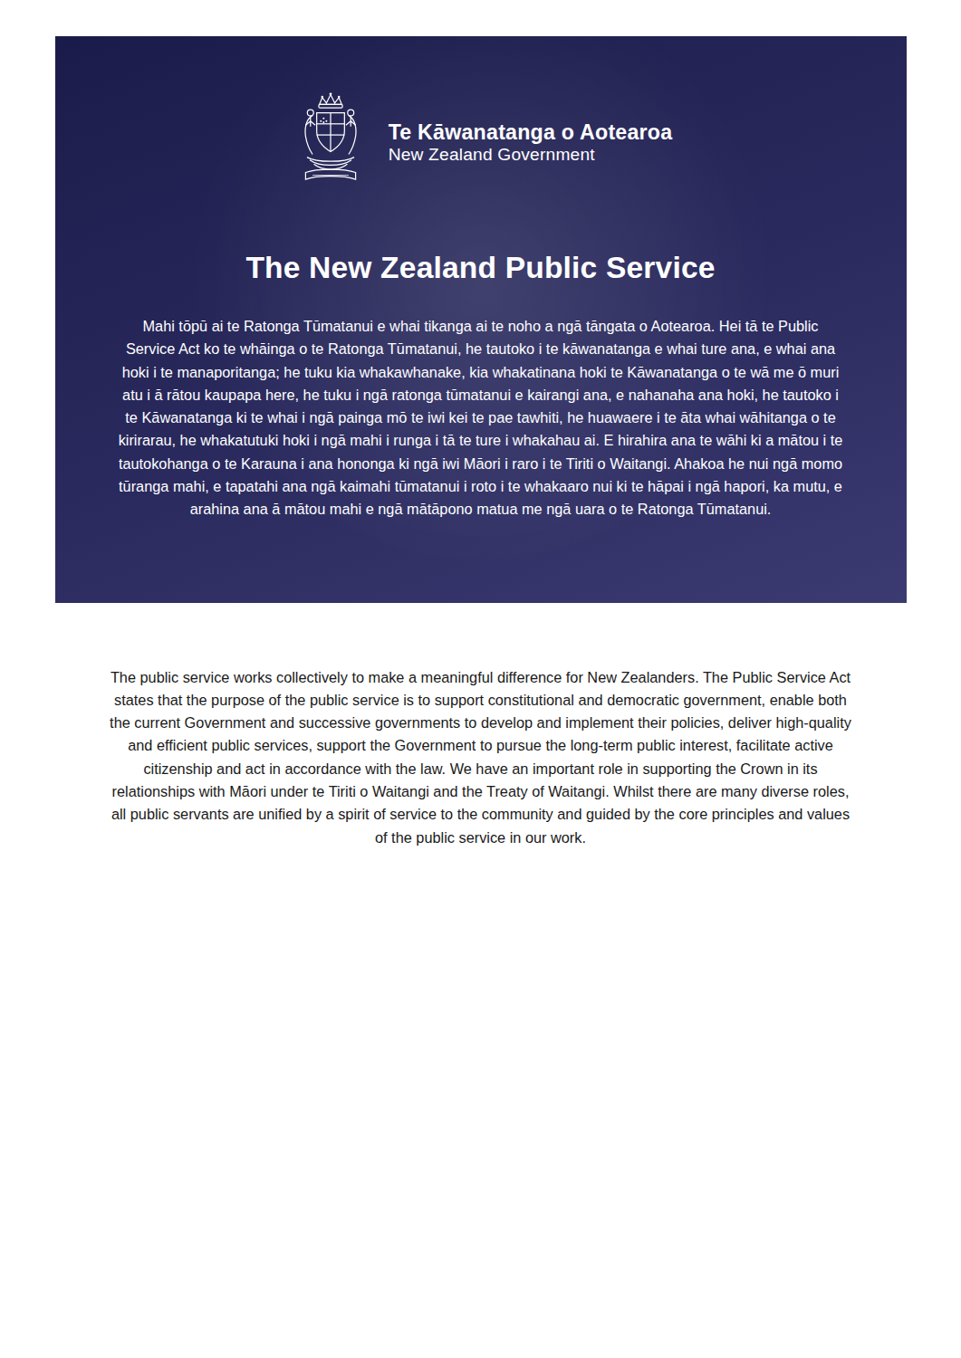Te Kāwanatanga o Aotearoa New Zealand Government
The New Zealand Public Service
Mahi tōpū ai te Ratonga Tūmatanui e whai tikanga ai te noho a ngā tāngata o Aotearoa. Hei tā te Public Service Act ko te whāinga o te Ratonga Tūmatanui, he tautoko i te kāwanatanga e whai ture ana, e whai ana hoki i te manaporitanga; he tuku kia whakawhanake, kia whakatinana hoki te Kāwanatanga o te wā me ō muri atu i ā rātou kaupapa here, he tuku i ngā ratonga tūmatanui e kairangi ana, e nahanaha ana hoki, he tautoko i te Kāwanatanga ki te whai i ngā painga mō te iwi kei te pae tawhiti, he huawaere i te āta whai wāhitanga o te kirirarau, he whakatutuki hoki i ngā mahi i runga i tā te ture i whakahau ai. E hirahira ana te wāhi ki a mātou i te tautokohanga o te Karauna i ana hononga ki ngā iwi Māori i raro i te Tiriti o Waitangi. Ahakoa he nui ngā momo tūranga mahi, e tapatahi ana ngā kaimahi tūmatanui i roto i te whakaaro nui ki te hāpai i ngā hapori, ka mutu, e arahina ana ā mātou mahi e ngā mātāpono matua me ngā uara o te Ratonga Tūmatanui.
The public service works collectively to make a meaningful difference for New Zealanders. The Public Service Act states that the purpose of the public service is to support constitutional and democratic government, enable both the current Government and successive governments to develop and implement their policies, deliver high-quality and efficient public services, support the Government to pursue the long-term public interest, facilitate active citizenship and act in accordance with the law. We have an important role in supporting the Crown in its relationships with Māori under te Tiriti o Waitangi and the Treaty of Waitangi. Whilst there are many diverse roles, all public servants are unified by a spirit of service to the community and guided by the core principles and values of the public service in our work.